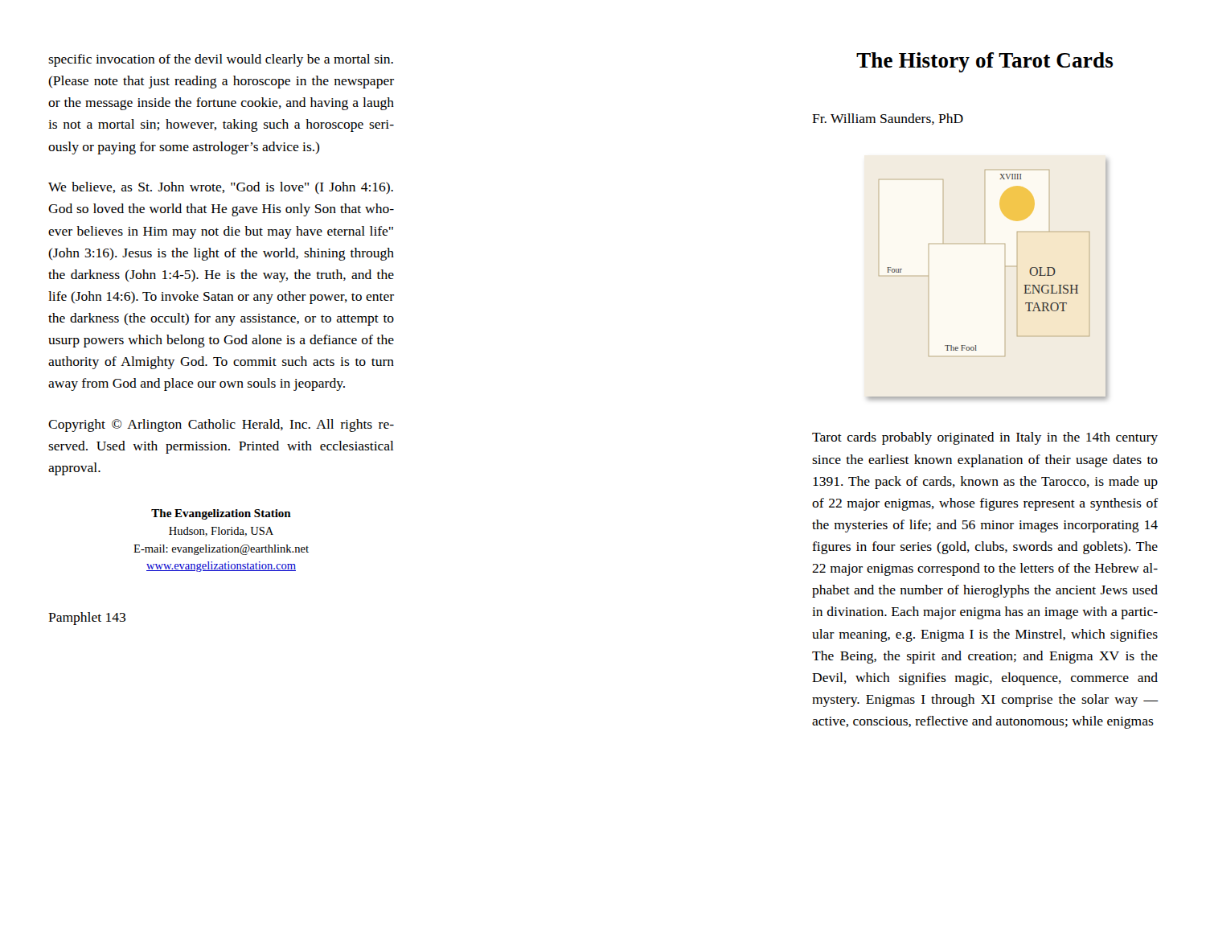specific invocation of the devil would clearly be a mortal sin. (Please note that just reading a horoscope in the newspaper or the message inside the fortune cookie, and having a laugh is not a mortal sin; however, taking such a horoscope seriously or paying for some astrologer’s advice is.)
We believe, as St. John wrote, "God is love" (I John 4:16). God so loved the world that He gave His only Son that whoever believes in Him may not die but may have eternal life" (John 3:16). Jesus is the light of the world, shining through the darkness (John 1:4-5). He is the way, the truth, and the life (John 14:6). To invoke Satan or any other power, to enter the darkness (the occult) for any assistance, or to attempt to usurp powers which belong to God alone is a defiance of the authority of Almighty God. To commit such acts is to turn away from God and place our own souls in jeopardy.
Copyright © Arlington Catholic Herald, Inc. All rights reserved. Used with permission. Printed with ecclesiastical approval.
The Evangelization Station
Hudson, Florida, USA
E-mail: evangelization@earthlink.net
www.evangelizationstation.com
Pamphlet 143
The History of Tarot Cards
Fr. William Saunders, PhD
Tarot cards probably originated in Italy in the 14th century since the earliest known explanation of their usage dates to 1391. The pack of cards, known as the Tarocco, is made up of 22 major enigmas, whose figures represent a synthesis of the mysteries of life; and 56 minor images incorporating 14 figures in four series (gold, clubs, swords and goblets). The 22 major enigmas correspond to the letters of the Hebrew alphabet and the number of hieroglyphs the ancient Jews used in divination. Each major enigma has an image with a particular meaning, e.g. Enigma I is the Minstrel, which signifies The Being, the spirit and creation; and Enigma XV is the Devil, which signifies magic, eloquence, commerce and mystery. Enigmas I through XI comprise the solar way — active, conscious, reflective and autonomous; while enigmas